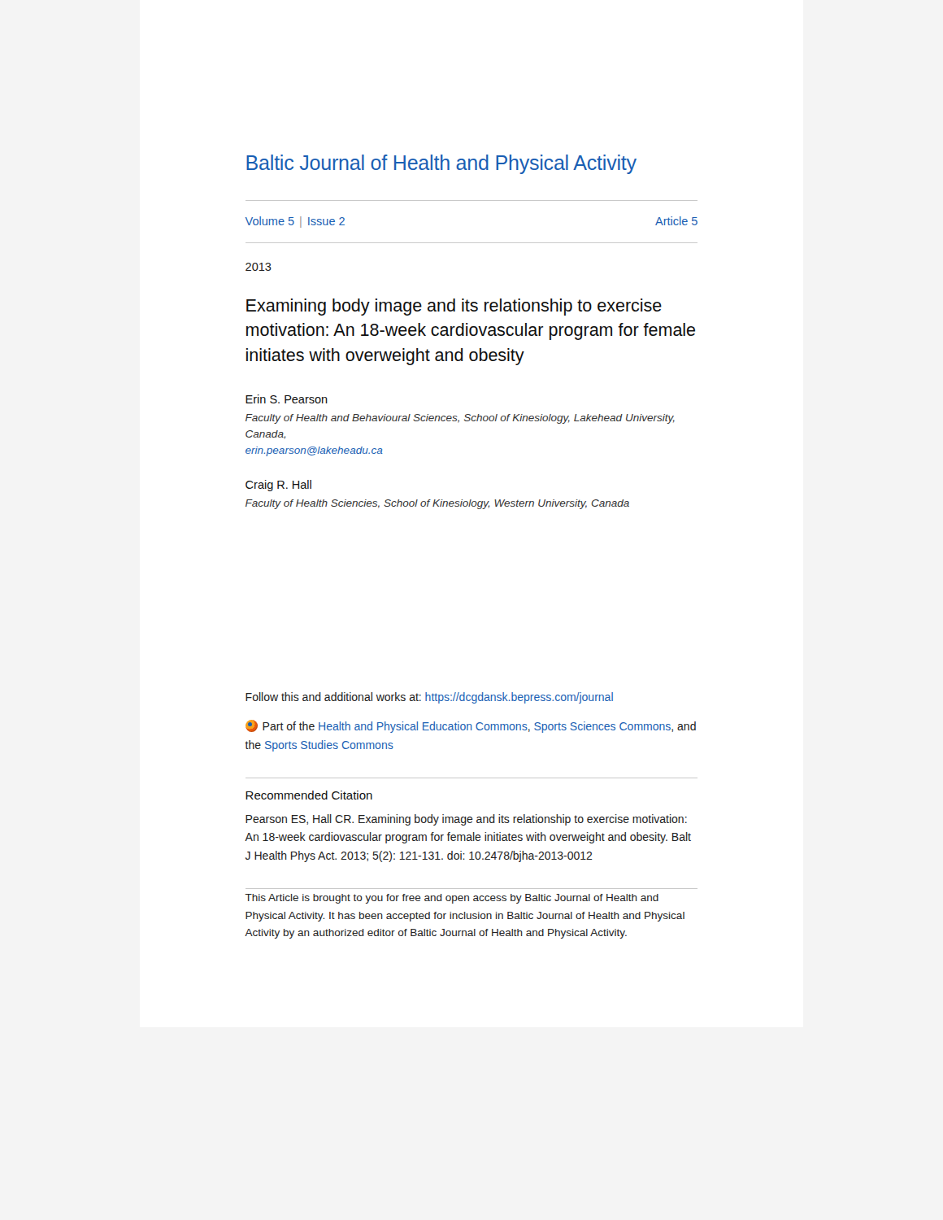Baltic Journal of Health and Physical Activity
Volume 5|Issue 2
Article 5
2013
Examining body image and its relationship to exercise motivation: An 18-week cardiovascular program for female initiates with overweight and obesity
Erin S. Pearson
Faculty of Health and Behavioural Sciences, School of Kinesiology, Lakehead University, Canada,
erin.pearson@lakeheadu.ca
Craig R. Hall
Faculty of Health Sciencies, School of Kinesiology, Western University, Canada
Follow this and additional works at: https://dcgdansk.bepress.com/journal
Part of the Health and Physical Education Commons, Sports Sciences Commons, and the Sports Studies Commons
Recommended Citation
Pearson ES, Hall CR. Examining body image and its relationship to exercise motivation: An 18-week cardiovascular program for female initiates with overweight and obesity. Balt J Health Phys Act. 2013; 5(2): 121-131. doi: 10.2478/bjha-2013-0012
This Article is brought to you for free and open access by Baltic Journal of Health and Physical Activity. It has been accepted for inclusion in Baltic Journal of Health and Physical Activity by an authorized editor of Baltic Journal of Health and Physical Activity.